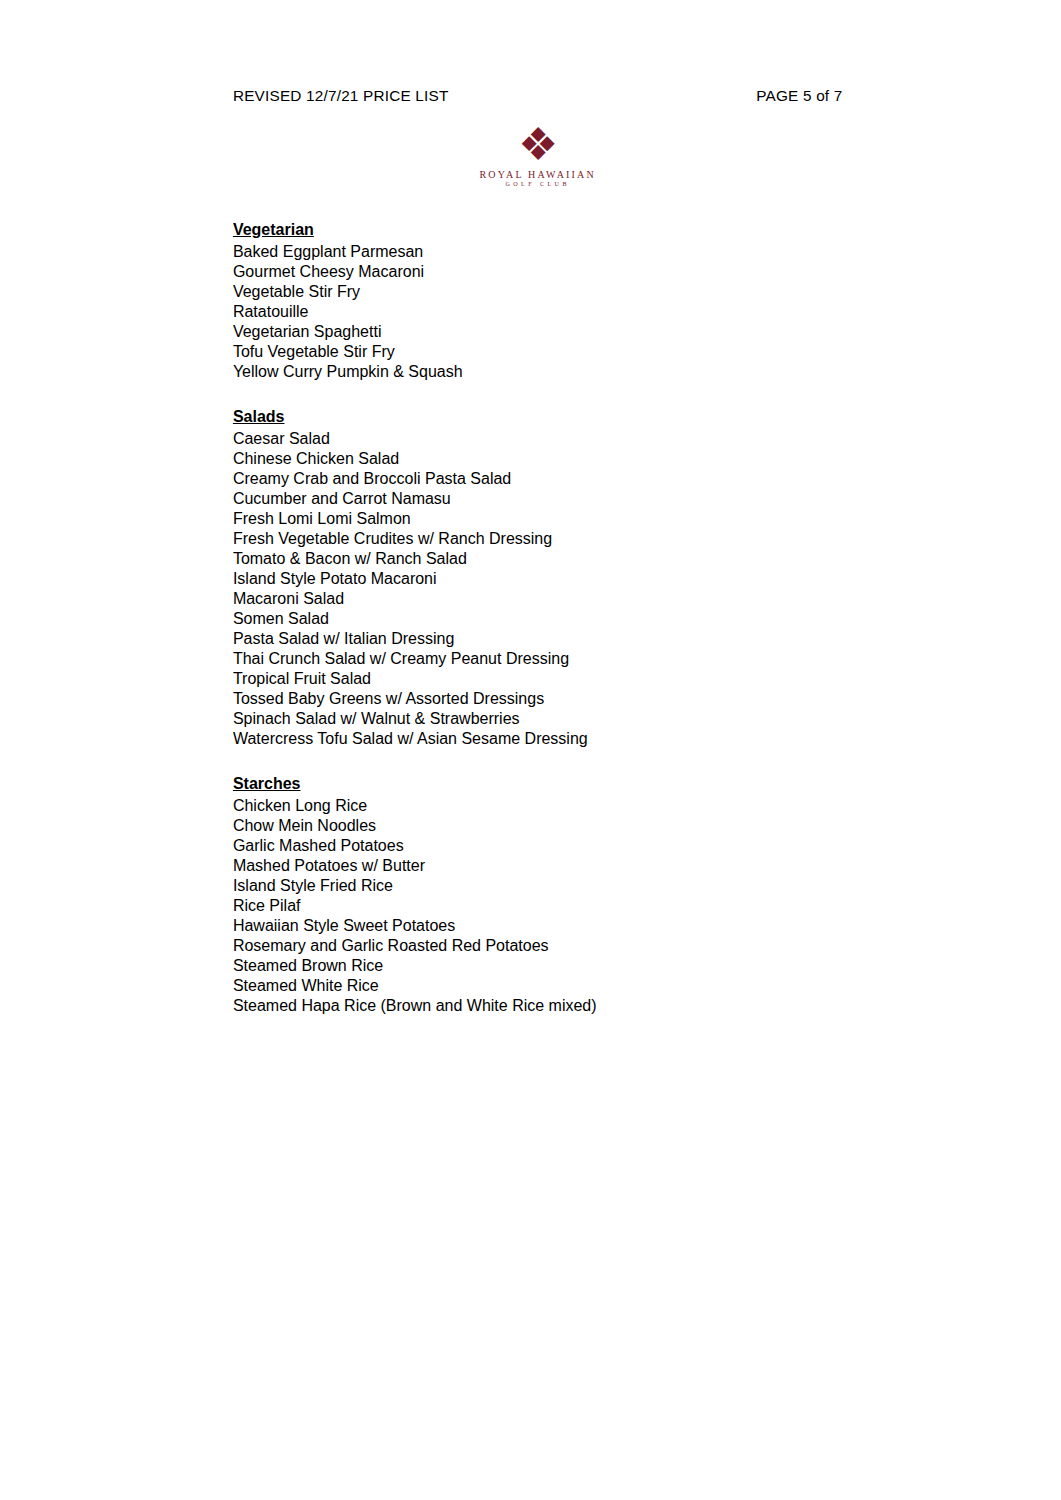REVISED 12/7/21 PRICE LIST PAGE 5 of 7
❖ ROYAL HAWAIIAN GOLF CLUB
Vegetarian
Baked Eggplant Parmesan
Gourmet Cheesy Macaroni
Vegetable Stir Fry
Ratatouille
Vegetarian Spaghetti
Tofu Vegetable Stir Fry
Yellow Curry Pumpkin & Squash
Salads
Caesar Salad
Chinese Chicken Salad
Creamy Crab and Broccoli Pasta Salad
Cucumber and Carrot Namasu
Fresh Lomi Lomi Salmon
Fresh Vegetable Crudites w/ Ranch Dressing
Tomato & Bacon w/ Ranch Salad
Island Style Potato Macaroni
Macaroni Salad
Somen Salad
Pasta Salad w/ Italian Dressing
Thai Crunch Salad w/ Creamy Peanut Dressing
Tropical Fruit Salad
Tossed Baby Greens w/ Assorted Dressings
Spinach Salad w/ Walnut & Strawberries
Watercress Tofu Salad w/ Asian Sesame Dressing
Starches
Chicken Long Rice
Chow Mein Noodles
Garlic Mashed Potatoes
Mashed Potatoes w/ Butter
Island Style Fried Rice
Rice Pilaf
Hawaiian Style Sweet Potatoes
Rosemary and Garlic Roasted Red Potatoes
Steamed Brown Rice
Steamed White Rice
Steamed Hapa Rice (Brown and White Rice mixed)